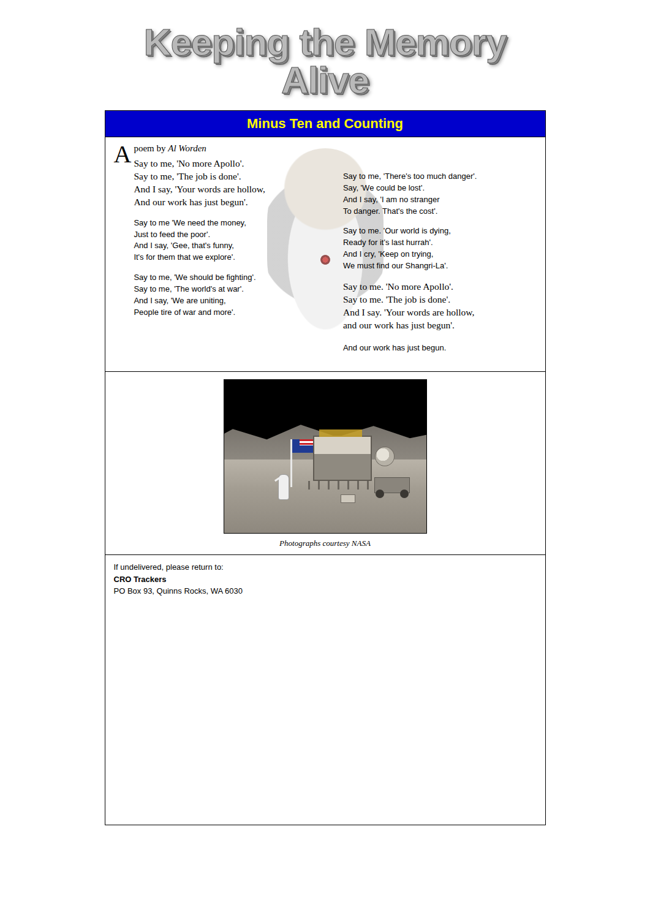Keeping the Memory Alive
Minus Ten and Counting
A poem by Al Worden
Say to me, 'No more Apollo'.
Say to me, 'The job is done'.
And I say, 'Your words are hollow,
And our work has just begun'.
Say to me 'We need the money,
Just to feed the poor'.
And I say, 'Gee, that's funny,
It's for them that we explore'.
Say to me, 'We should be fighting'.
Say to me, 'The world's at war'.
And I say, 'We are uniting,
People tire of war and more'.
Say to me, 'There's too much danger'.
Say, 'We could be lost'.
And I say, 'I am no stranger
To danger. That's the cost'.
Say to me. 'Our world is dying,
Ready for it's last hurrah'.
And I cry, 'Keep on trying,
We must find our Shangri-La'.
Say to me. 'No more Apollo'.
Say to me. 'The job is done'.
And I say. 'Your words are hollow,
and our work has just begun'.
And our work has just begun.
Photographs courtesy NASA
If undelivered, please return to:
CRO Trackers
PO Box 93, Quinns Rocks, WA 6030